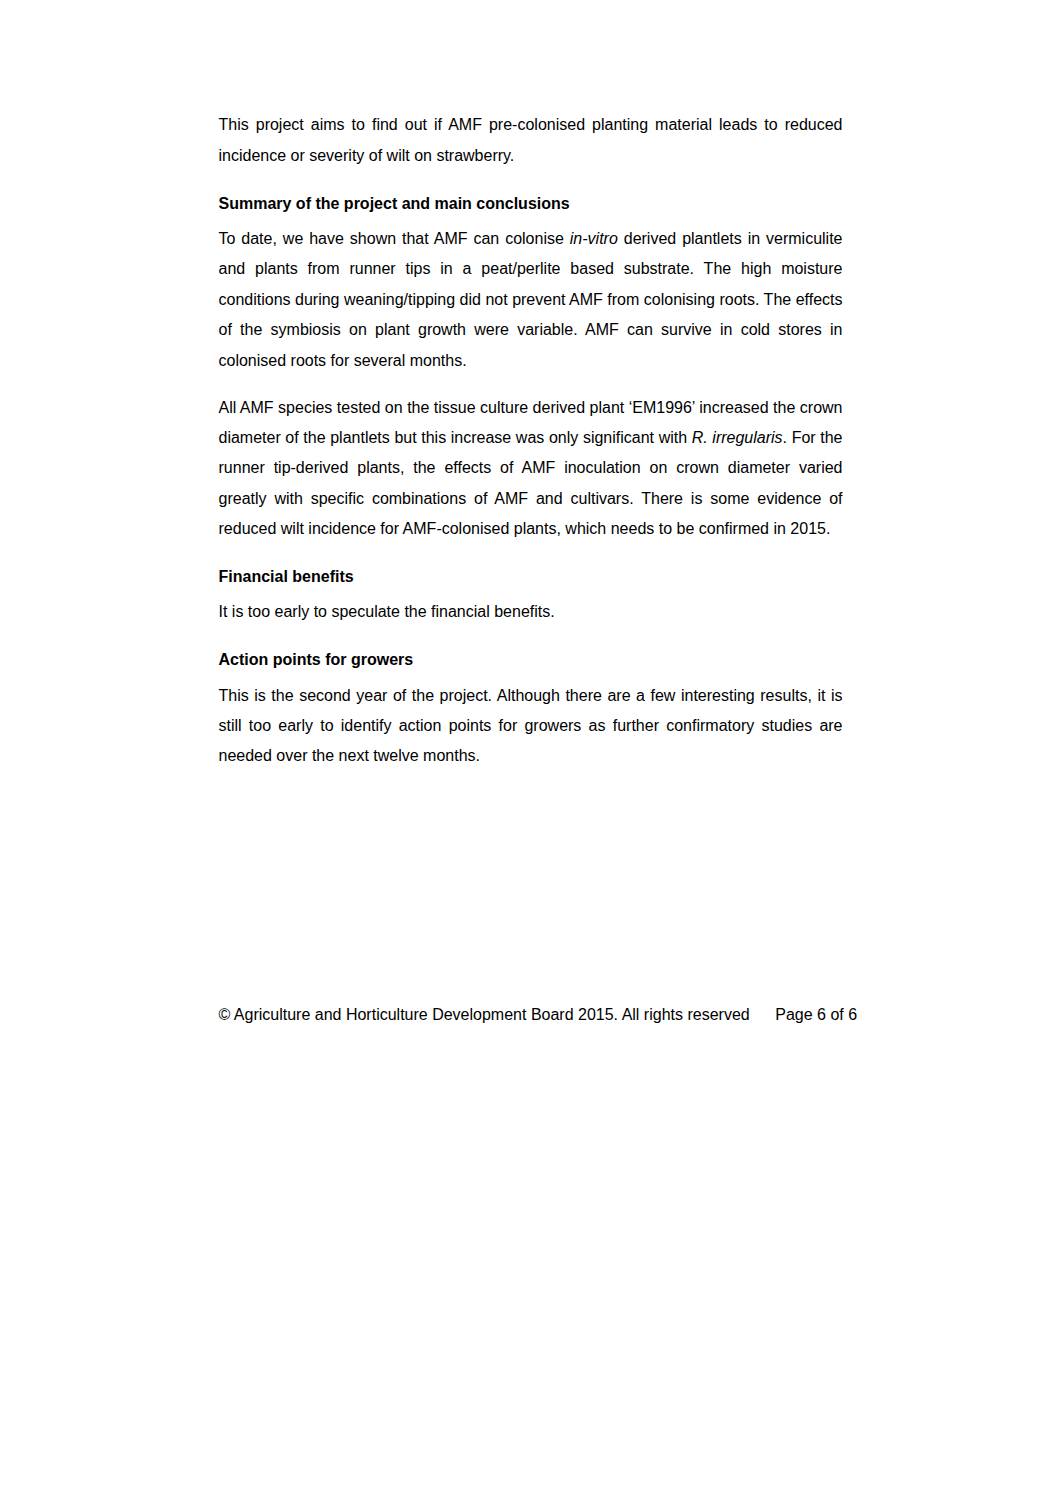This project aims to find out if AMF pre-colonised planting material leads to reduced incidence or severity of wilt on strawberry.
Summary of the project and main conclusions
To date, we have shown that AMF can colonise in-vitro derived plantlets in vermiculite and plants from runner tips in a peat/perlite based substrate. The high moisture conditions during weaning/tipping did not prevent AMF from colonising roots. The effects of the symbiosis on plant growth were variable. AMF can survive in cold stores in colonised roots for several months.
All AMF species tested on the tissue culture derived plant ‘EM1996’ increased the crown diameter of the plantlets but this increase was only significant with R. irregularis. For the runner tip-derived plants, the effects of AMF inoculation on crown diameter varied greatly with specific combinations of AMF and cultivars. There is some evidence of reduced wilt incidence for AMF-colonised plants, which needs to be confirmed in 2015.
Financial benefits
It is too early to speculate the financial benefits.
Action points for growers
This is the second year of the project. Although there are a few interesting results, it is still too early to identify action points for growers as further confirmatory studies are needed over the next twelve months.
© Agriculture and Horticulture Development Board 2015. All rights reserved Page 6 of 6